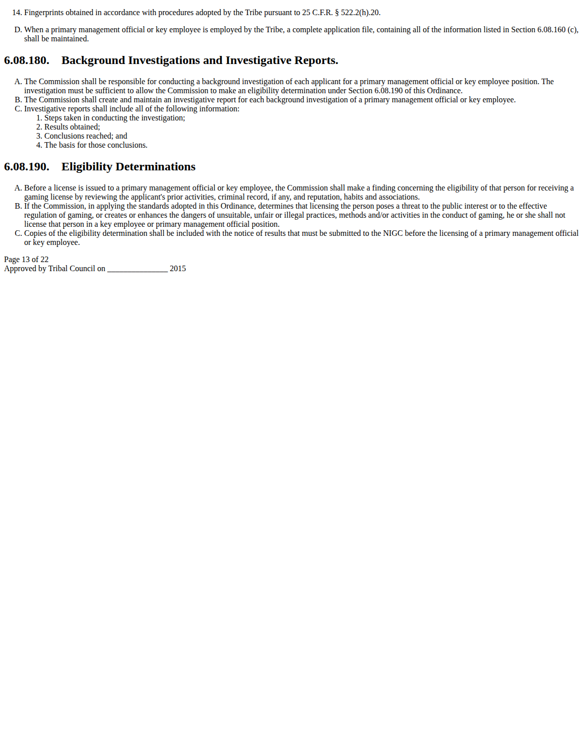Fingerprints obtained in accordance with procedures adopted by the Tribe pursuant to 25 C.F.R. § 522.2(h).20.
When a primary management official or key employee is employed by the Tribe, a complete application file, containing all of the information listed in Section 6.08.160 (c), shall be maintained.
6.08.180. Background Investigations and Investigative Reports.
The Commission shall be responsible for conducting a background investigation of each applicant for a primary management official or key employee position. The investigation must be sufficient to allow the Commission to make an eligibility determination under Section 6.08.190 of this Ordinance.
The Commission shall create and maintain an investigative report for each background investigation of a primary management official or key employee.
Investigative reports shall include all of the following information:
Steps taken in conducting the investigation;
Results obtained;
Conclusions reached; and
The basis for those conclusions.
6.08.190. Eligibility Determinations
Before a license is issued to a primary management official or key employee, the Commission shall make a finding concerning the eligibility of that person for receiving a gaming license by reviewing the applicant's prior activities, criminal record, if any, and reputation, habits and associations.
If the Commission, in applying the standards adopted in this Ordinance, determines that licensing the person poses a threat to the public interest or to the effective regulation of gaming, or creates or enhances the dangers of unsuitable, unfair or illegal practices, methods and/or activities in the conduct of gaming, he or she shall not license that person in a key employee or primary management official position.
Copies of the eligibility determination shall be included with the notice of results that must be submitted to the NIGC before the licensing of a primary management official or key employee.
Page 13 of 22
Approved by Tribal Council on _______________ 2015